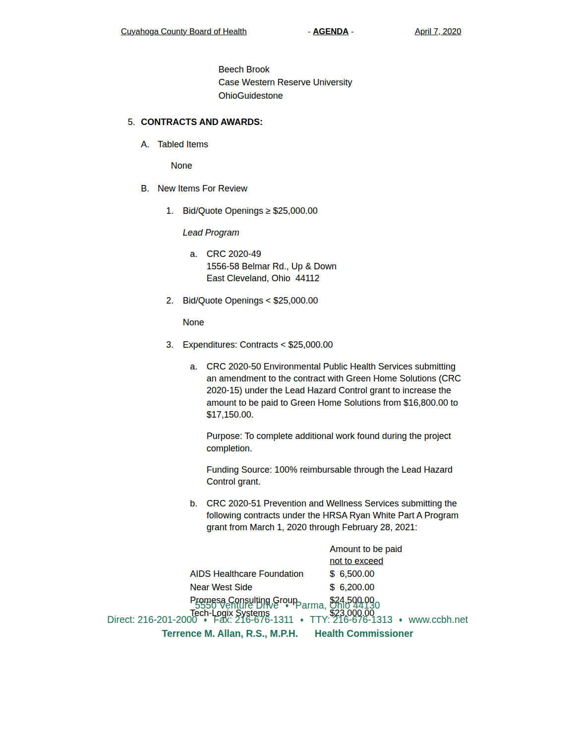Cuyahoga County Board of Health
- AGENDA -
April 7, 2020
Beech Brook
Case Western Reserve University
OhioGuidestone
5.
CONTRACTS AND AWARDS:
A.
Tabled Items
None
B.
New Items For Review
1.
Bid/Quote Openings ≥ $25,000.00
Lead Program
a.
CRC 2020-49
1556-58 Belmar Rd., Up & Down
East Cleveland, Ohio 44112
2.
Bid/Quote Openings < $25,000.00
None
3.
Expenditures: Contracts < $25,000.00
a.
CRC 2020-50 Environmental Public Health Services submitting an amendment to the contract with Green Home Solutions (CRC 2020-15) under the Lead Hazard Control grant to increase the amount to be paid to Green Home Solutions from $16,800.00 to $17,150.00.
Purpose: To complete additional work found during the project completion.
Funding Source: 100% reimbursable through the Lead Hazard Control grant.
b.
CRC 2020-51 Prevention and Wellness Services submitting the following contracts under the HRSA Ryan White Part A Program grant from March 1, 2020 through February 28, 2021:
| | Amount to be paid not to exceed |
| AIDS Healthcare Foundation | $ 6,500.00 |
| Near West Side | $ 6,200.00 |
| Promesa Consulting Group | $24,500.00 |
| Tech-Logix Systems | $23,000.00 |
5550 Venture Drive ♦ Parma, Ohio 44130
Direct: 216-201-2000 ♦ Fax: 216-676-1311 ♦ TTY: 216-676-1313 ♦ www.ccbh.net
Terrence M. Allan, R.S., M.P.H. Health Commissioner